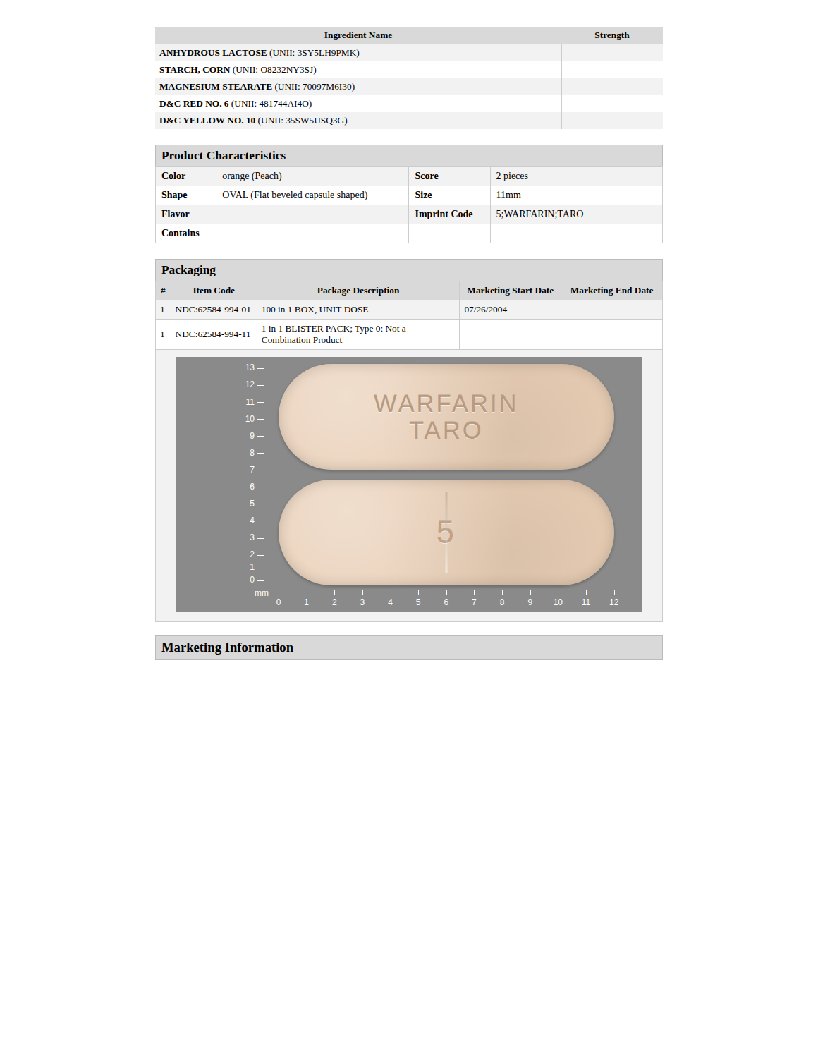| Ingredient Name | Strength |
| --- | --- |
| ANHYDROUS LACTOSE (UNII: 3SY5LH9PMK) | |
| STARCH, CORN (UNII: O8232NY3SJ) | |
| MAGNESIUM STEARATE (UNII: 70097M6I30) | |
| D&C RED NO. 6 (UNII: 481744AI4O) | |
| D&C YELLOW NO. 10 (UNII: 35SW5USQ3G) | |
Product Characteristics
| Color | orange (Peach) | Score | 2 pieces |
| Shape | OVAL (Flat beveled capsule shaped) | Size | 11mm |
| Flavor | | Imprint Code | 5;WARFARIN;TARO |
| Contains | | | |
Packaging
| # | Item Code | Package Description | Marketing Start Date | Marketing End Date |
| --- | --- | --- | --- | --- |
| 1 | NDC:62584-994-01 | 100 in 1 BOX, UNIT-DOSE | 07/26/2004 | |
| 1 | NDC:62584-994-11 | 1 in 1 BLISTER PACK; Type 0: Not a Combination Product | | |
13
12
11
10
9
8
7
6
5
4
3
2
1
0
WARFARIN
TARO
5
mm
0 1 2 3 4 5 6 7 8 9 10 11 12
Marketing Information